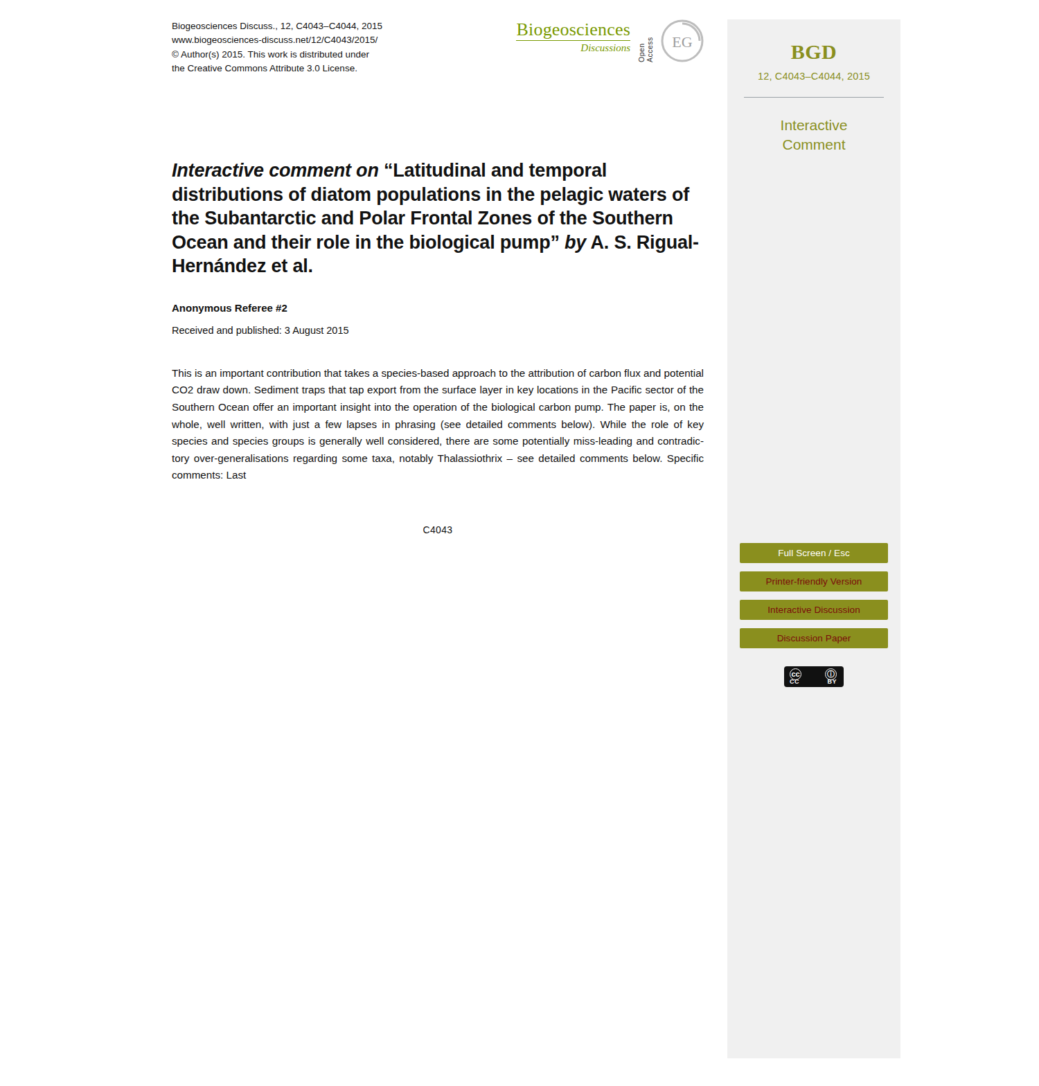Biogeosciences Discuss., 12, C4043–C4044, 2015
www.biogeosciences-discuss.net/12/C4043/2015/
© Author(s) 2015. This work is distributed under
the Creative Commons Attribute 3.0 License.
Biogeosciences Discussions
Open Access
EG
Interactive comment on “Latitudinal and temporal distributions of diatom populations in the pelagic waters of the Subantarctic and Polar Frontal Zones of the Southern Ocean and their role in the biological pump” by A. S. Rigual-Hernández et al.
Anonymous Referee #2
Received and published: 3 August 2015
This is an important contribution that takes a species-based approach to the attribution of carbon flux and potential CO2 draw down. Sediment traps that tap export from the surface layer in key locations in the Pacific sector of the Southern Ocean offer an important insight into the operation of the biological carbon pump. The paper is, on the whole, well written, with just a few lapses in phrasing (see detailed comments below). While the role of key species and species groups is generally well considered, there are some potentially miss-leading and contradictory over-generalisations regarding some taxa, notably Thalassiothrix – see detailed comments below. Specific comments: Last
C4043
BGD
12, C4043–C4044, 2015
Interactive
Comment
Full Screen / Esc Printer-friendly Version Interactive Discussion Discussion Paper
cc
ⓘ
CC BY